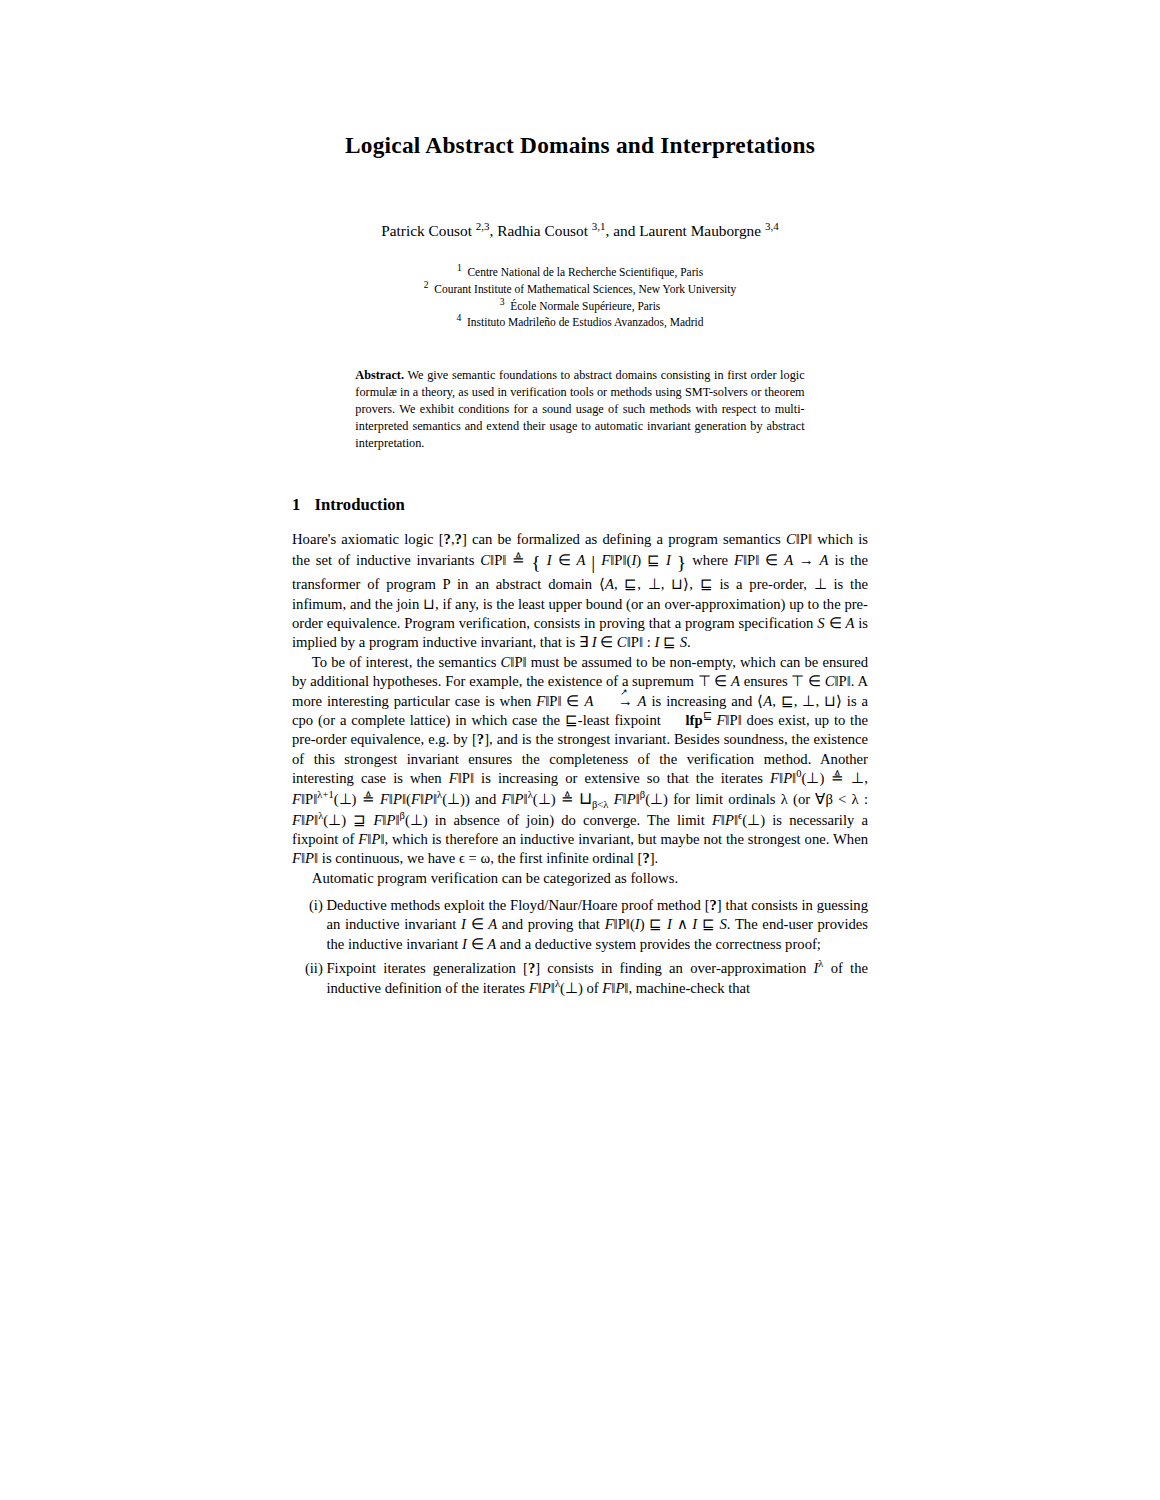Logical Abstract Domains and Interpretations
Patrick Cousot 2,3, Radhia Cousot 3,1, and Laurent Mauborgne 3,4
1 Centre National de la Recherche Scientifique, Paris
2 Courant Institute of Mathematical Sciences, New York University
3 École Normale Supérieure, Paris
4 Instituto Madrileño de Estudios Avanzados, Madrid
Abstract. We give semantic foundations to abstract domains consisting in first order logic formulæ in a theory, as used in verification tools or methods using SMT-solvers or theorem provers. We exhibit conditions for a sound usage of such methods with respect to multi-interpreted semantics and extend their usage to automatic invariant generation by abstract interpretation.
1 Introduction
Hoare's axiomatic logic [?,?] can be formalized as defining a program semantics C‖P‖ which is the set of inductive invariants C‖P‖ ≜ { I ∈ A | F‖P‖(I) ⊑ I } where F‖P‖ ∈ A → A is the transformer of program P in an abstract domain ⟨A, ⊑, ⊥, ⊔⟩, ⊑ is a pre-order, ⊥ is the infimum, and the join ⊔, if any, is the least upper bound (or an over-approximation) up to the pre-order equivalence. Program verification, consists in proving that a program specification S ∈ A is implied by a program inductive invariant, that is ∃ I ∈ C‖P‖ : I ⊑ S.
To be of interest, the semantics C‖P‖ must be assumed to be non-empty, which can be ensured by additional hypotheses. For example, the existence of a supremum ⊤ ∈ A ensures ⊤ ∈ C‖P‖. A more interesting particular case is when F‖P‖ ∈ A ↗→ A is increasing and ⟨A, ⊑, ⊥, ⊔⟩ is a cpo (or a complete lattice) in which case the ⊑-least fixpoint lfp⊑ F‖P‖ does exist, up to the pre-order equivalence, e.g. by [?], and is the strongest invariant. Besides soundness, the existence of this strongest invariant ensures the completeness of the verification method. Another interesting case is when F‖P‖ is increasing or extensive so that the iterates F‖P‖0(⊥) ≜ ⊥, F‖P‖λ+1(⊥) ≜ F‖P‖(F‖P‖λ(⊥)) and F‖P‖λ(⊥) ≜ ⊔β<λ F‖P‖β(⊥) for limit ordinals λ (or ∀β < λ : F‖P‖λ(⊥) ⊒ F‖P‖β(⊥) in absence of join) do converge. The limit F‖P‖ϵ(⊥) is necessarily a fixpoint of F‖P‖, which is therefore an inductive invariant, but maybe not the strongest one. When F‖P‖ is continuous, we have ϵ = ω, the first infinite ordinal [?].
Automatic program verification can be categorized as follows.
(i) Deductive methods exploit the Floyd/Naur/Hoare proof method [?] that consists in guessing an inductive invariant I ∈ A and proving that F‖P‖(I) ⊑ I ∧ I ⊑ S. The end-user provides the inductive invariant I ∈ A and a deductive system provides the correctness proof;
(ii) Fixpoint iterates generalization [?] consists in finding an over-approximation Iλ of the inductive definition of the iterates F‖P‖λ(⊥) of F‖P‖, machine-check that